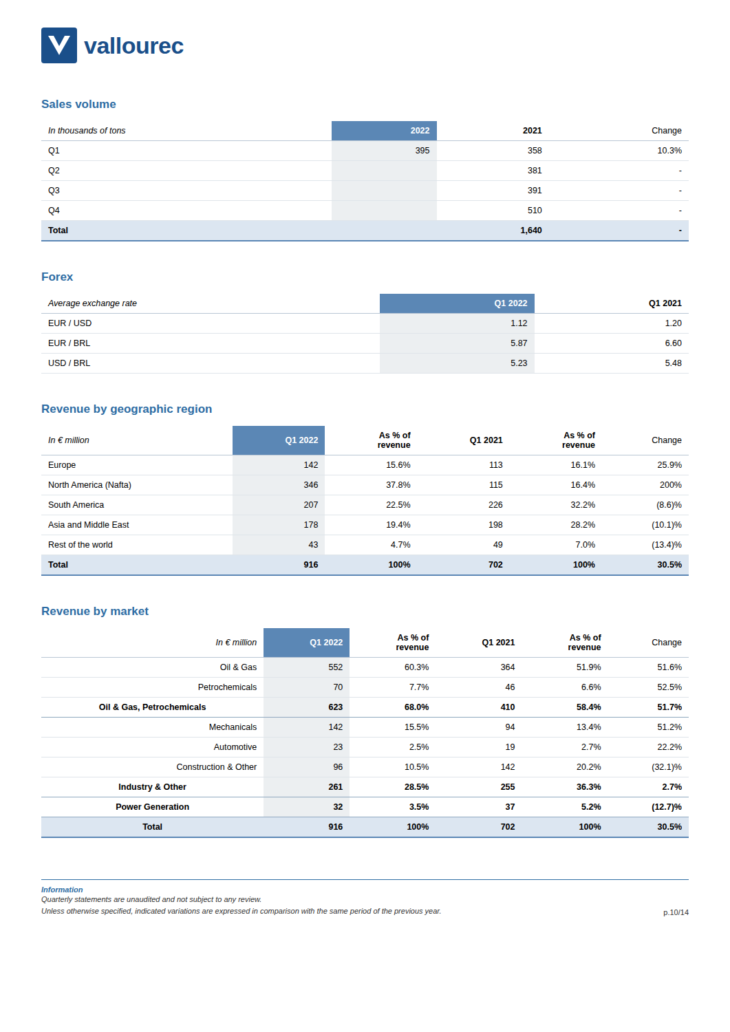vallourec
Sales volume
| In thousands of tons | 2022 | 2021 | Change |
| --- | --- | --- | --- |
| Q1 | 395 | 358 | 10.3% |
| Q2 | | 381 | - |
| Q3 | | 391 | - |
| Q4 | | 510 | - |
| Total | | 1,640 | - |
Forex
| Average exchange rate | Q1 2022 | Q1 2021 |
| --- | --- | --- |
| EUR / USD | 1.12 | 1.20 |
| EUR / BRL | 5.87 | 6.60 |
| USD / BRL | 5.23 | 5.48 |
Revenue by geographic region
| In € million | Q1 2022 | As % of revenue | Q1 2021 | As % of revenue | Change |
| --- | --- | --- | --- | --- | --- |
| Europe | 142 | 15.6% | 113 | 16.1% | 25.9% |
| North America (Nafta) | 346 | 37.8% | 115 | 16.4% | 200% |
| South America | 207 | 22.5% | 226 | 32.2% | (8.6)% |
| Asia and Middle East | 178 | 19.4% | 198 | 28.2% | (10.1)% |
| Rest of the world | 43 | 4.7% | 49 | 7.0% | (13.4)% |
| Total | 916 | 100% | 702 | 100% | 30.5% |
Revenue by market
| In € million | Q1 2022 | As % of revenue | Q1 2021 | As % of revenue | Change |
| --- | --- | --- | --- | --- | --- |
| Oil & Gas | 552 | 60.3% | 364 | 51.9% | 51.6% |
| Petrochemicals | 70 | 7.7% | 46 | 6.6% | 52.5% |
| Oil & Gas, Petrochemicals | 623 | 68.0% | 410 | 58.4% | 51.7% |
| Mechanicals | 142 | 15.5% | 94 | 13.4% | 51.2% |
| Automotive | 23 | 2.5% | 19 | 2.7% | 22.2% |
| Construction & Other | 96 | 10.5% | 142 | 20.2% | (32.1)% |
| Industry & Other | 261 | 28.5% | 255 | 36.3% | 2.7% |
| Power Generation | 32 | 3.5% | 37 | 5.2% | (12.7)% |
| Total | 916 | 100% | 702 | 100% | 30.5% |
Information
Quarterly statements are unaudited and not subject to any review.
Unless otherwise specified, indicated variations are expressed in comparison with the same period of the previous year.
p.10/14